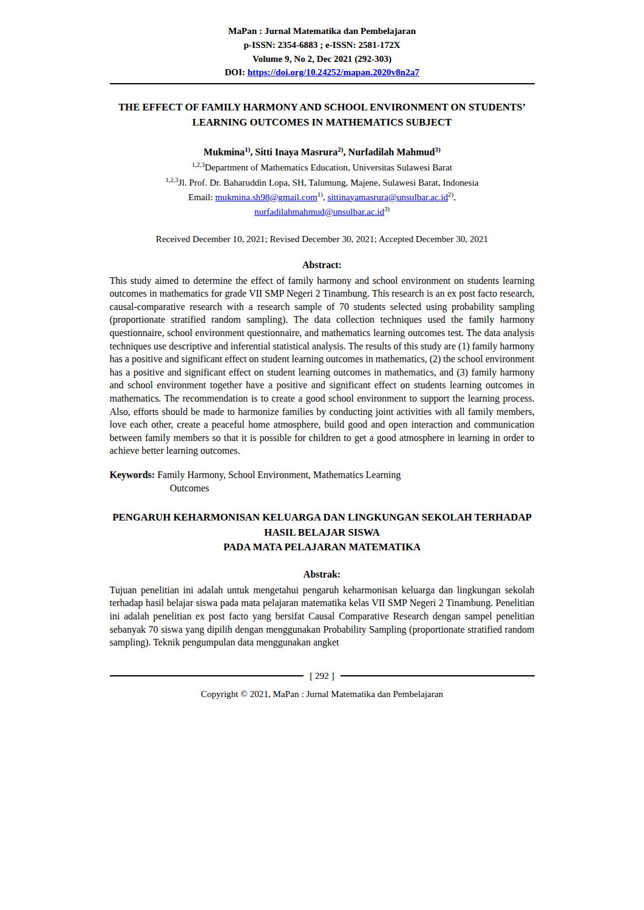MaPan : Jurnal Matematika dan Pembelajaran
p-ISSN: 2354-6883 ; e-ISSN: 2581-172X
Volume 9, No 2, Dec 2021 (292-303)
DOI: https://doi.org/10.24252/mapan.2020v8n2a7
The Effect of Family Harmony and School Environment on Students’ Learning Outcomes in Mathematics Subject
Mukmina1), Sitti Inaya Masrura2), Nurfadilah Mahmud3)
1,2,3Department of Mathematics Education, Universitas Sulawesi Barat
1,2,3Jl. Prof. Dr. Baharuddin Lopa, SH, Talumung, Majene, Sulawesi Barat, Indonesia
Email: mukmina.sh98@gmail.com1), sittinayamasrura@unsulbar.ac.id2),
nurfadilahmahmud@unsulbar.ac.id3)
Received December 10, 2021; Revised December 30, 2021; Accepted December 30, 2021
Abstract:
This study aimed to determine the effect of family harmony and school environment on students learning outcomes in mathematics for grade VII SMP Negeri 2 Tinambung. This research is an ex post facto research, causal-comparative research with a research sample of 70 students selected using probability sampling (proportionate stratified random sampling). The data collection techniques used the family harmony questionnaire, school environment questionnaire, and mathematics learning outcomes test. The data analysis techniques use descriptive and inferential statistical analysis. The results of this study are (1) family harmony has a positive and significant effect on student learning outcomes in mathematics, (2) the school environment has a positive and significant effect on student learning outcomes in mathematics, and (3) family harmony and school environment together have a positive and significant effect on students learning outcomes in mathematics. The recommendation is to create a good school environment to support the learning process. Also, efforts should be made to harmonize families by conducting joint activities with all family members, love each other, create a peaceful home atmosphere, build good and open interaction and communication between family members so that it is possible for children to get a good atmosphere in learning in order to achieve better learning outcomes.
Keywords: Family Harmony, School Environment, Mathematics Learning Outcomes
Pengaruh Keharmonisan Keluarga dan Lingkungan Sekolah Terhadap Hasil Belajar Siswa
Pada Mata Pelajaran Matematika
Abstrak:
Tujuan penelitian ini adalah untuk mengetahui pengaruh keharmonisan keluarga dan lingkungan sekolah terhadap hasil belajar siswa pada mata pelajaran matematika kelas VII SMP Negeri 2 Tinambung. Penelitian ini adalah penelitian ex post facto yang bersifat Causal Comparative Research dengan sampel penelitian sebanyak 70 siswa yang dipilih dengan menggunakan Probability Sampling (proportionate stratified random sampling). Teknik pengumpulan data menggunakan angket
[ 292 ]
Copyright © 2021, MaPan : Jurnal Matematika dan Pembelajaran